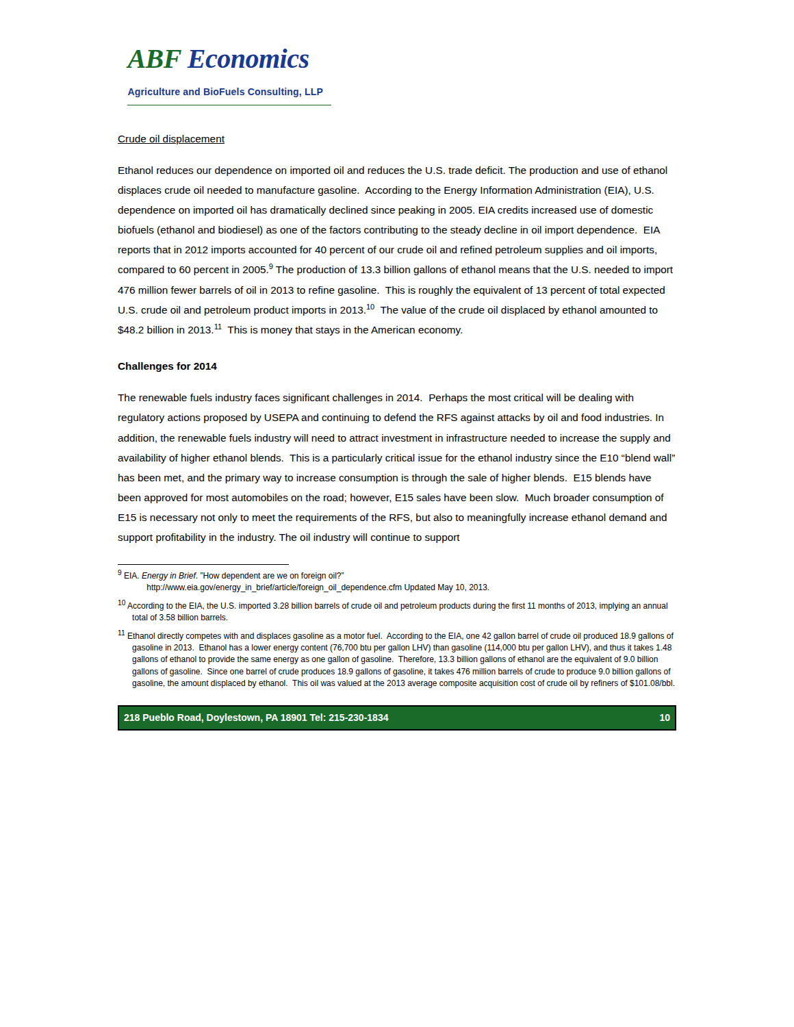ABF Economics
Agriculture and BioFuels Consulting, LLP
Crude oil displacement
Ethanol reduces our dependence on imported oil and reduces the U.S. trade deficit. The production and use of ethanol displaces crude oil needed to manufacture gasoline. According to the Energy Information Administration (EIA), U.S. dependence on imported oil has dramatically declined since peaking in 2005. EIA credits increased use of domestic biofuels (ethanol and biodiesel) as one of the factors contributing to the steady decline in oil import dependence. EIA reports that in 2012 imports accounted for 40 percent of our crude oil and refined petroleum supplies and oil imports, compared to 60 percent in 2005.9 The production of 13.3 billion gallons of ethanol means that the U.S. needed to import 476 million fewer barrels of oil in 2013 to refine gasoline. This is roughly the equivalent of 13 percent of total expected U.S. crude oil and petroleum product imports in 2013.10 The value of the crude oil displaced by ethanol amounted to $48.2 billion in 2013.11 This is money that stays in the American economy.
Challenges for 2014
The renewable fuels industry faces significant challenges in 2014. Perhaps the most critical will be dealing with regulatory actions proposed by USEPA and continuing to defend the RFS against attacks by oil and food industries. In addition, the renewable fuels industry will need to attract investment in infrastructure needed to increase the supply and availability of higher ethanol blends. This is a particularly critical issue for the ethanol industry since the E10 “blend wall” has been met, and the primary way to increase consumption is through the sale of higher blends. E15 blends have been approved for most automobiles on the road; however, E15 sales have been slow. Much broader consumption of E15 is necessary not only to meet the requirements of the RFS, but also to meaningfully increase ethanol demand and support profitability in the industry. The oil industry will continue to support
9 EIA. Energy in Brief. ”How dependent are we on foreign oil?”
http://www.eia.gov/energy_in_brief/article/foreign_oil_dependence.cfm Updated May 10, 2013.
10 According to the EIA, the U.S. imported 3.28 billion barrels of crude oil and petroleum products during the first 11 months of 2013, implying an annual total of 3.58 billion barrels.
11 Ethanol directly competes with and displaces gasoline as a motor fuel. According to the EIA, one 42 gallon barrel of crude oil produced 18.9 gallons of gasoline in 2013. Ethanol has a lower energy content (76,700 btu per gallon LHV) than gasoline (114,000 btu per gallon LHV), and thus it takes 1.48 gallons of ethanol to provide the same energy as one gallon of gasoline. Therefore, 13.3 billion gallons of ethanol are the equivalent of 9.0 billion gallons of gasoline. Since one barrel of crude produces 18.9 gallons of gasoline, it takes 476 million barrels of crude to produce 9.0 billion gallons of gasoline, the amount displaced by ethanol. This oil was valued at the 2013 average composite acquisition cost of crude oil by refiners of $101.08/bbl.
218 Pueblo Road, Doylestown, PA 18901 Tel: 215-230-1834 10